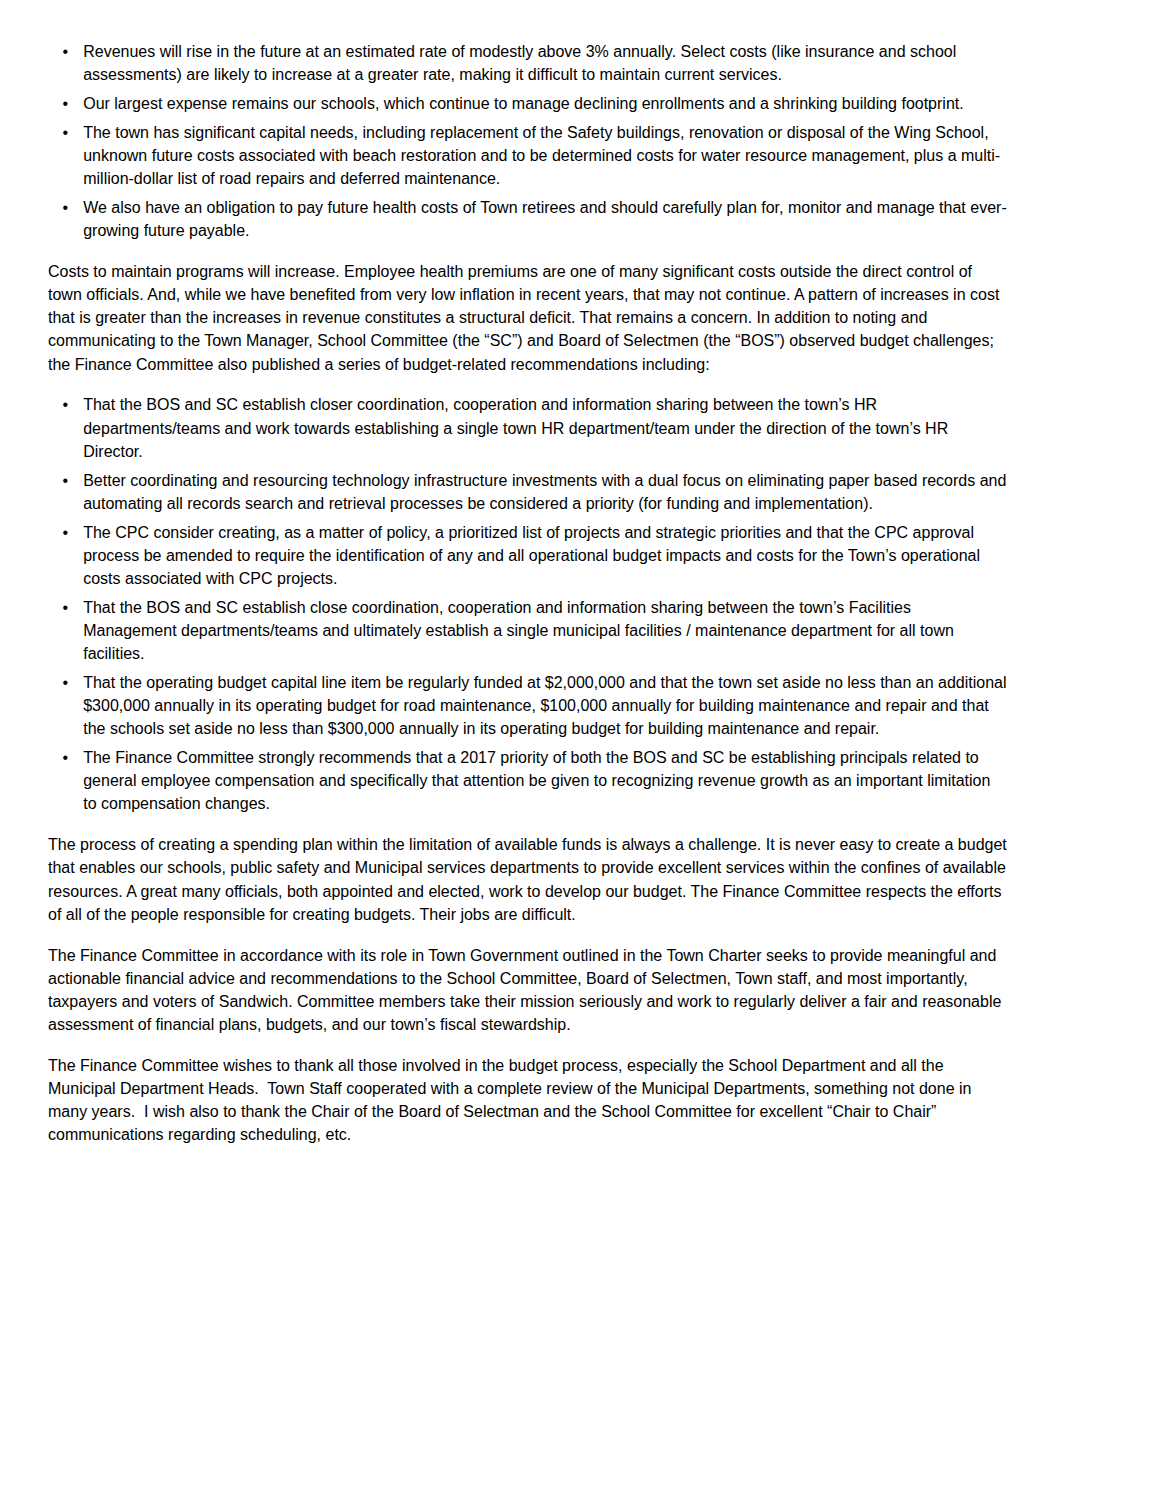Revenues will rise in the future at an estimated rate of modestly above 3% annually. Select costs (like insurance and school assessments) are likely to increase at a greater rate, making it difficult to maintain current services.
Our largest expense remains our schools, which continue to manage declining enrollments and a shrinking building footprint.
The town has significant capital needs, including replacement of the Safety buildings, renovation or disposal of the Wing School, unknown future costs associated with beach restoration and to be determined costs for water resource management, plus a multi-million-dollar list of road repairs and deferred maintenance.
We also have an obligation to pay future health costs of Town retirees and should carefully plan for, monitor and manage that ever-growing future payable.
Costs to maintain programs will increase. Employee health premiums are one of many significant costs outside the direct control of town officials. And, while we have benefited from very low inflation in recent years, that may not continue. A pattern of increases in cost that is greater than the increases in revenue constitutes a structural deficit. That remains a concern. In addition to noting and communicating to the Town Manager, School Committee (the “SC”) and Board of Selectmen (the “BOS”) observed budget challenges; the Finance Committee also published a series of budget-related recommendations including:
That the BOS and SC establish closer coordination, cooperation and information sharing between the town’s HR departments/teams and work towards establishing a single town HR department/team under the direction of the town’s HR Director.
Better coordinating and resourcing technology infrastructure investments with a dual focus on eliminating paper based records and automating all records search and retrieval processes be considered a priority (for funding and implementation).
The CPC consider creating, as a matter of policy, a prioritized list of projects and strategic priorities and that the CPC approval process be amended to require the identification of any and all operational budget impacts and costs for the Town’s operational costs associated with CPC projects.
That the BOS and SC establish close coordination, cooperation and information sharing between the town’s Facilities Management departments/teams and ultimately establish a single municipal facilities / maintenance department for all town facilities.
That the operating budget capital line item be regularly funded at $2,000,000 and that the town set aside no less than an additional $300,000 annually in its operating budget for road maintenance, $100,000 annually for building maintenance and repair and that the schools set aside no less than $300,000 annually in its operating budget for building maintenance and repair.
The Finance Committee strongly recommends that a 2017 priority of both the BOS and SC be establishing principals related to general employee compensation and specifically that attention be given to recognizing revenue growth as an important limitation to compensation changes.
The process of creating a spending plan within the limitation of available funds is always a challenge. It is never easy to create a budget that enables our schools, public safety and Municipal services departments to provide excellent services within the confines of available resources. A great many officials, both appointed and elected, work to develop our budget. The Finance Committee respects the efforts of all of the people responsible for creating budgets. Their jobs are difficult.
The Finance Committee in accordance with its role in Town Government outlined in the Town Charter seeks to provide meaningful and actionable financial advice and recommendations to the School Committee, Board of Selectmen, Town staff, and most importantly, taxpayers and voters of Sandwich. Committee members take their mission seriously and work to regularly deliver a fair and reasonable assessment of financial plans, budgets, and our town’s fiscal stewardship.
The Finance Committee wishes to thank all those involved in the budget process, especially the School Department and all the Municipal Department Heads. Town Staff cooperated with a complete review of the Municipal Departments, something not done in many years. I wish also to thank the Chair of the Board of Selectman and the School Committee for excellent “Chair to Chair” communications regarding scheduling, etc.